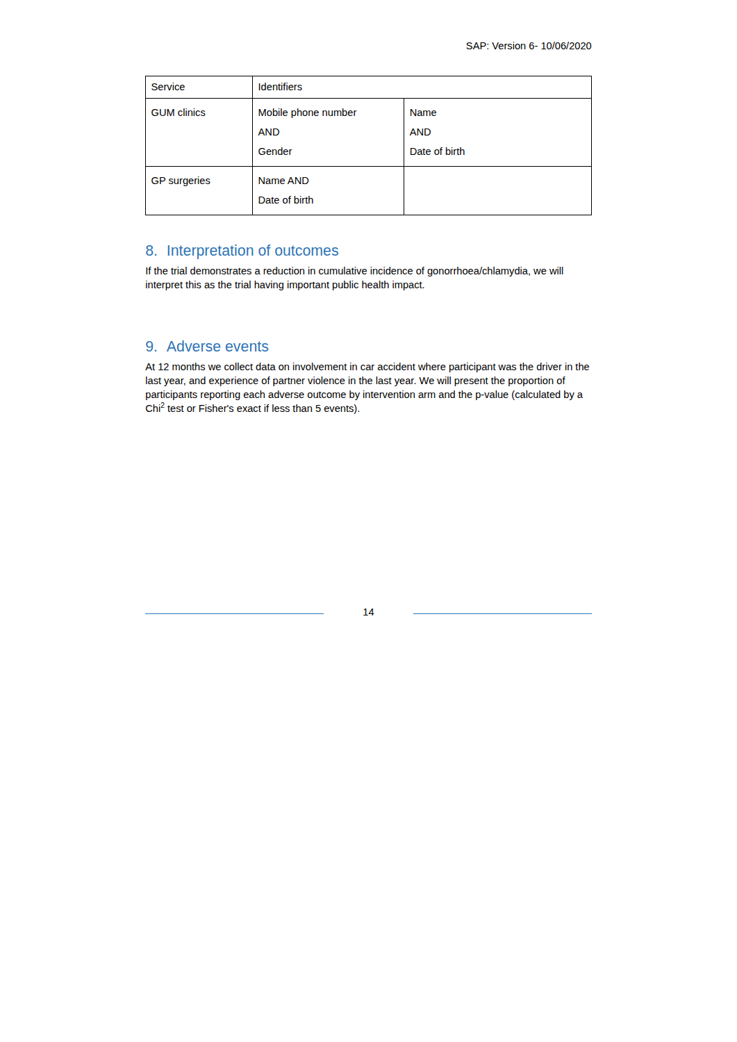SAP: Version 6- 10/06/2020
| Service | Identifiers |
| GUM clinics | Mobile phone number AND Gender | Name AND Date of birth |
| GP surgeries | Name AND Date of birth | |
8. Interpretation of outcomes
If the trial demonstrates a reduction in cumulative incidence of gonorrhoea/chlamydia, we will interpret this as the trial having important public health impact.
9. Adverse events
At 12 months we collect data on involvement in car accident where participant was the driver in the last year, and experience of partner violence in the last year. We will present the proportion of participants reporting each adverse outcome by intervention arm and the p-value (calculated by a Chi2 test or Fisher's exact if less than 5 events).
14